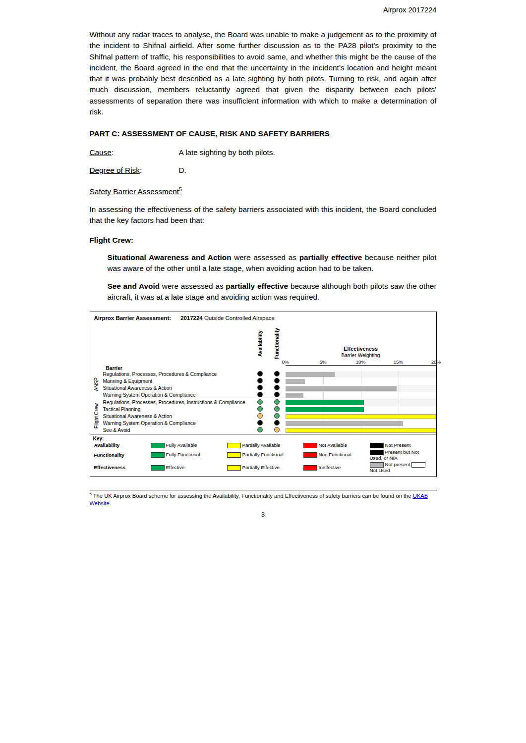Airprox 2017224
Without any radar traces to analyse, the Board was unable to make a judgement as to the proximity of the incident to Shifnal airfield. After some further discussion as to the PA28 pilot’s proximity to the Shifnal pattern of traffic, his responsibilities to avoid same, and whether this might be the cause of the incident, the Board agreed in the end that the uncertainty in the incident’s location and height meant that it was probably best described as a late sighting by both pilots. Turning to risk, and again after much discussion, members reluctantly agreed that given the disparity between each pilots’ assessments of separation there was insufficient information with which to make a determination of risk.
PART C: ASSESSMENT OF CAUSE, RISK AND SAFETY BARRIERS
Cause:
A late sighting by both pilots.
Degree of Risk:
D.
Safety Barrier Assessment5
In assessing the effectiveness of the safety barriers associated with this incident, the Board concluded that the key factors had been that:
Flight Crew:
Situational Awareness and Action were assessed as partially effective because neither pilot was aware of the other until a late stage, when avoiding action had to be taken.
See and Avoid were assessed as partially effective because although both pilots saw the other aircraft, it was at a late stage and avoiding action was required.
Airprox Barrier Assessment: 2017224 Outside Controlled Airspace
| | | Availability | Functionality | Effectiveness Barrier Weighting 0% 5% 10% 15% 20% |
| | Barrier | | | |
| ANSP | Regulations, Processes, Procedures & Compliance | | | |
| Manning & Equipment | | | |
| Situational Awareness & Action | | | |
| Warning System Operation & Compliance | | | |
| Flight Crew | Regulations, Processes, Procedures, Instructions & Compliance | | | |
| Tactical Planning | | | |
| Situational Awareness & Action | | | |
| Warning System Operation & Compliance | | | |
| See & Avoid | | | |
Key:
| Availability | Fully Available | Partially Available | Not Available | Not Present |
| Functionality | Fully Functional | Partially Functional | Non Functional | Present but Not Used, or N/A |
| Effectiveness | Effective | Partially Effective | Ineffective | Not present Not Used |
5 The UK Airprox Board scheme for assessing the Availability, Functionality and Effectiveness of safety barriers can be found on the UKAB Website.
3